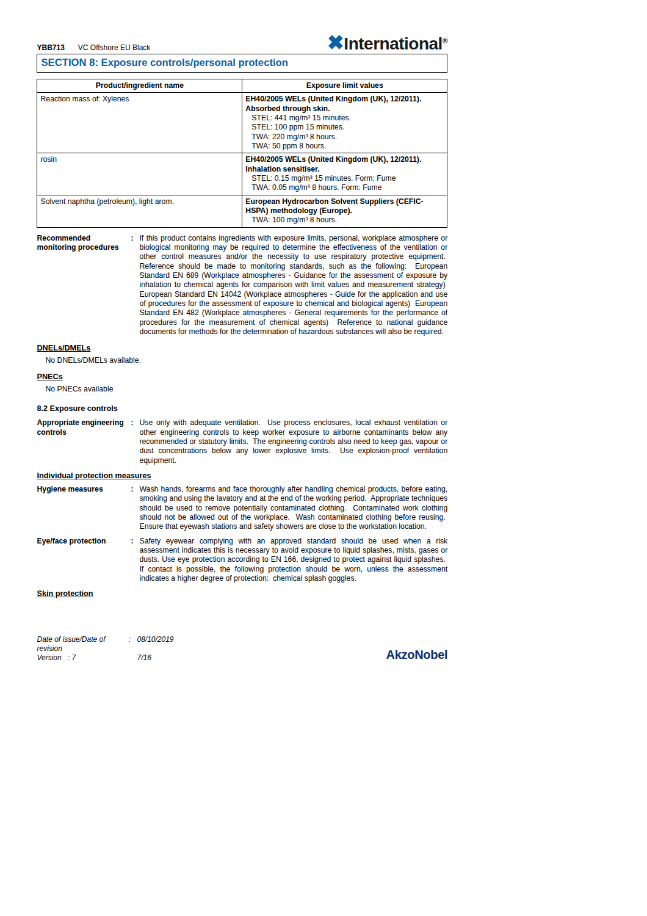YBB713 VC Offshore EU Black
✖International®
SECTION 8: Exposure controls/personal protection
| Product/ingredient name | Exposure limit values |
| --- | --- |
| Reaction mass of: Xylenes | EH40/2005 WELs (United Kingdom (UK), 12/2011). Absorbed through skin. STEL: 441 mg/m³ 15 minutes. STEL: 100 ppm 15 minutes. TWA: 220 mg/m³ 8 hours. TWA: 50 ppm 8 hours. |
| rosin | EH40/2005 WELs (United Kingdom (UK), 12/2011). Inhalation sensitiser. STEL: 0.15 mg/m³ 15 minutes. Form: Fume TWA: 0.05 mg/m³ 8 hours. Form: Fume |
| Solvent naphtha (petroleum), light arom. | European Hydrocarbon Solvent Suppliers (CEFIC-HSPA) methodology (Europe). TWA: 100 mg/m³ 8 hours. |
Recommended monitoring procedures
:
If this product contains ingredients with exposure limits, personal, workplace atmosphere or biological monitoring may be required to determine the effectiveness of the ventilation or other control measures and/or the necessity to use respiratory protective equipment. Reference should be made to monitoring standards, such as the following: European Standard EN 689 (Workplace atmospheres - Guidance for the assessment of exposure by inhalation to chemical agents for comparison with limit values and measurement strategy) European Standard EN 14042 (Workplace atmospheres - Guide for the application and use of procedures for the assessment of exposure to chemical and biological agents) European Standard EN 482 (Workplace atmospheres - General requirements for the performance of procedures for the measurement of chemical agents) Reference to national guidance documents for methods for the determination of hazardous substances will also be required.
DNELs/DMELs
No DNELs/DMELs available.
PNECs
No PNECs available
8.2 Exposure controls
Appropriate engineering controls
:
Use only with adequate ventilation. Use process enclosures, local exhaust ventilation or other engineering controls to keep worker exposure to airborne contaminants below any recommended or statutory limits. The engineering controls also need to keep gas, vapour or dust concentrations below any lower explosive limits. Use explosion-proof ventilation equipment.
Individual protection measures
Hygiene measures
:
Wash hands, forearms and face thoroughly after handling chemical products, before eating, smoking and using the lavatory and at the end of the working period. Appropriate techniques should be used to remove potentially contaminated clothing. Contaminated work clothing should not be allowed out of the workplace. Wash contaminated clothing before reusing. Ensure that eyewash stations and safety showers are close to the workstation location.
Eye/face protection
:
Safety eyewear complying with an approved standard should be used when a risk assessment indicates this is necessary to avoid exposure to liquid splashes, mists, gases or dusts. Use eye protection according to EN 166, designed to protect against liquid splashes. If contact is possible, the following protection should be worn, unless the assessment indicates a higher degree of protection: chemical splash goggles.
Skin protection
Date of issue/Date of revision: 08/10/2019
Version : 7 7/16
AkzoNobel